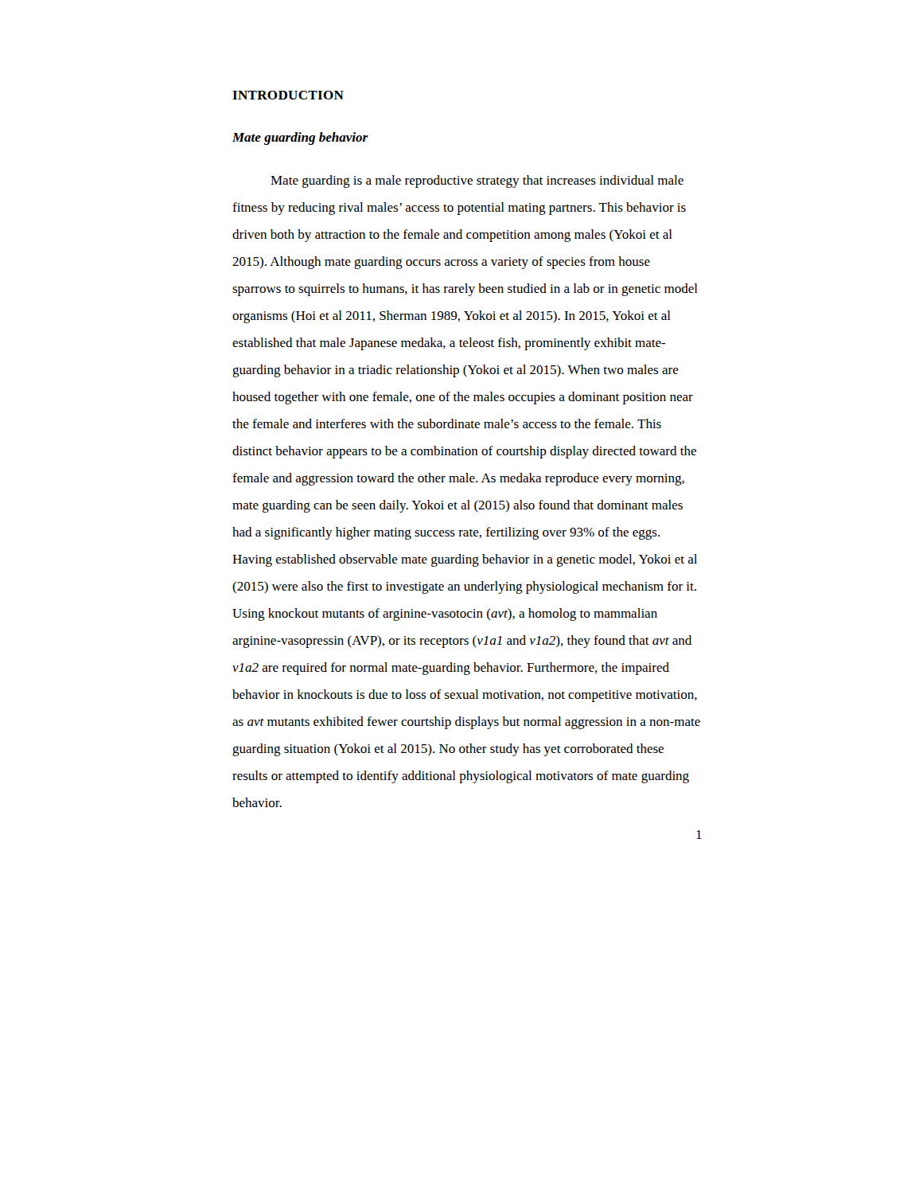INTRODUCTION
Mate guarding behavior
Mate guarding is a male reproductive strategy that increases individual male fitness by reducing rival males’ access to potential mating partners. This behavior is driven both by attraction to the female and competition among males (Yokoi et al 2015). Although mate guarding occurs across a variety of species from house sparrows to squirrels to humans, it has rarely been studied in a lab or in genetic model organisms (Hoi et al 2011, Sherman 1989, Yokoi et al 2015). In 2015, Yokoi et al established that male Japanese medaka, a teleost fish, prominently exhibit mate-guarding behavior in a triadic relationship (Yokoi et al 2015). When two males are housed together with one female, one of the males occupies a dominant position near the female and interferes with the subordinate male’s access to the female. This distinct behavior appears to be a combination of courtship display directed toward the female and aggression toward the other male. As medaka reproduce every morning, mate guarding can be seen daily. Yokoi et al (2015) also found that dominant males had a significantly higher mating success rate, fertilizing over 93% of the eggs. Having established observable mate guarding behavior in a genetic model, Yokoi et al (2015) were also the first to investigate an underlying physiological mechanism for it. Using knockout mutants of arginine-vasotocin (avt), a homolog to mammalian arginine-vasopressin (AVP), or its receptors (v1a1 and v1a2), they found that avt and v1a2 are required for normal mate-guarding behavior. Furthermore, the impaired behavior in knockouts is due to loss of sexual motivation, not competitive motivation, as avt mutants exhibited fewer courtship displays but normal aggression in a non-mate guarding situation (Yokoi et al 2015). No other study has yet corroborated these results or attempted to identify additional physiological motivators of mate guarding behavior.
1